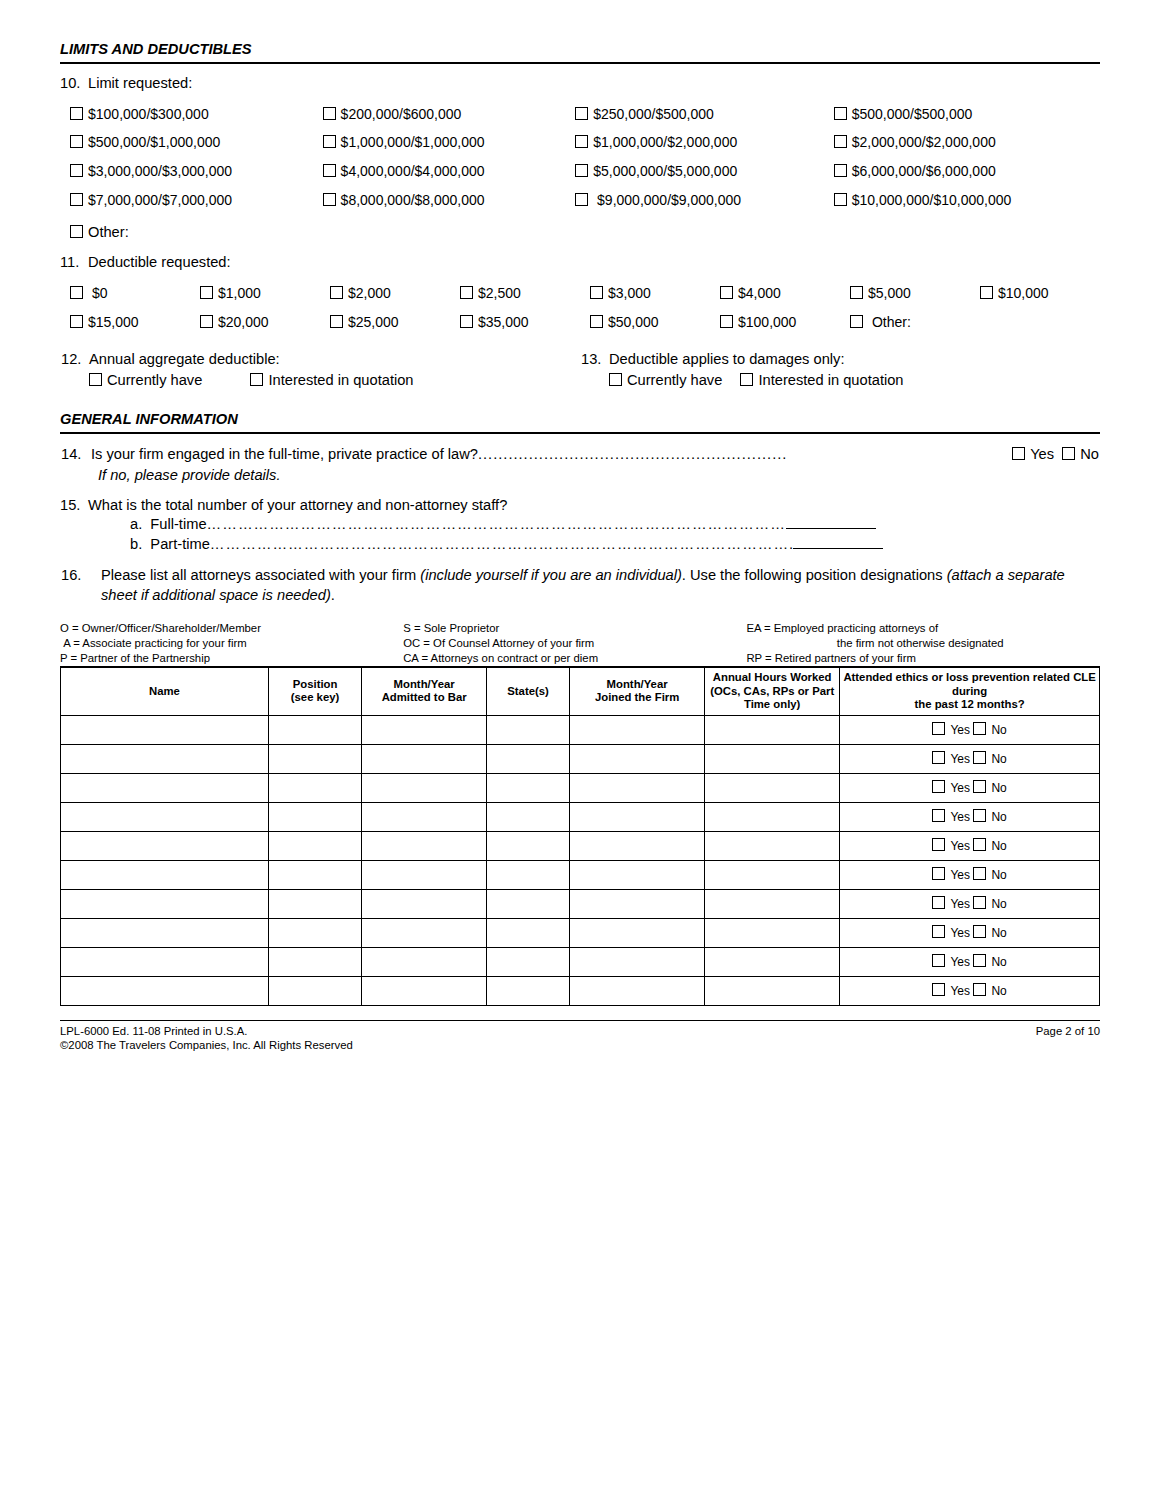LIMITS AND DEDUCTIBLES
10. Limit requested:
| $100,000/$300,000 | $200,000/$600,000 | $250,000/$500,000 | $500,000/$500,000 |
| $500,000/$1,000,000 | $1,000,000/$1,000,000 | $1,000,000/$2,000,000 | $2,000,000/$2,000,000 |
| $3,000,000/$3,000,000 | $4,000,000/$4,000,000 | $5,000,000/$5,000,000 | $6,000,000/$6,000,000 |
| $7,000,000/$7,000,000 | $8,000,000/$8,000,000 | $9,000,000/$9,000,000 | $10,000,000/$10,000,000 |
Other:
11. Deductible requested:
| $0 | $1,000 | $2,000 | $2,500 | $3,000 | $4,000 | $5,000 | $10,000 |
| $15,000 | $20,000 | $25,000 | $35,000 | $50,000 | $100,000 | Other: |
| 12. Annual aggregate deductible: Currently have Interested in quotation | 13. Deductible applies to damages only: Currently have Interested in quotation |
GENERAL INFORMATION
| 14. | Is your firm engaged in the full-time, private practice of law? ............................................................. | Yes No |
If no, please provide details.
15. What is the total number of your attorney and non-attorney staff?
a. Full-time…………………………………………………………………………………………………
b. Part-time………………………………………………………………………………………………….
| 16. | Please list all attorneys associated with your firm (include yourself if you are an individual) . Use the following position designations (attach a separate sheet if additional space is needed) . |
| O = Owner/Officer/Shareholder/Member | S = Sole Proprietor | EA = Employed practicing attorneys of |
| A = Associate practicing for your firm | OC = Of Counsel Attorney of your firm | the firm not otherwise designated |
| P = Partner of the Partnership | CA = Attorneys on contract or per diem | RP = Retired partners of your firm |
| Name | Position (see key) | Month/Year Admitted to Bar | State(s) | Month/Year Joined the Firm | Annual Hours Worked (OCs, CAs, RPs or Part Time only) | Attended ethics or loss prevention related CLE during the past 12 months? |
| --- | --- | --- | --- | --- | --- | --- |
| | | | | | | Yes No |
| | | | | | | Yes No |
| | | | | | | Yes No |
| | | | | | | Yes No |
| | | | | | | Yes No |
| | | | | | | Yes No |
| | | | | | | Yes No |
| | | | | | | Yes No |
| | | | | | | Yes No |
| | | | | | | Yes No |
LPL-6000 Ed. 11-08 Printed in U.S.A.
©2008 The Travelers Companies, Inc. All Rights Reserved
Page 2 of 10